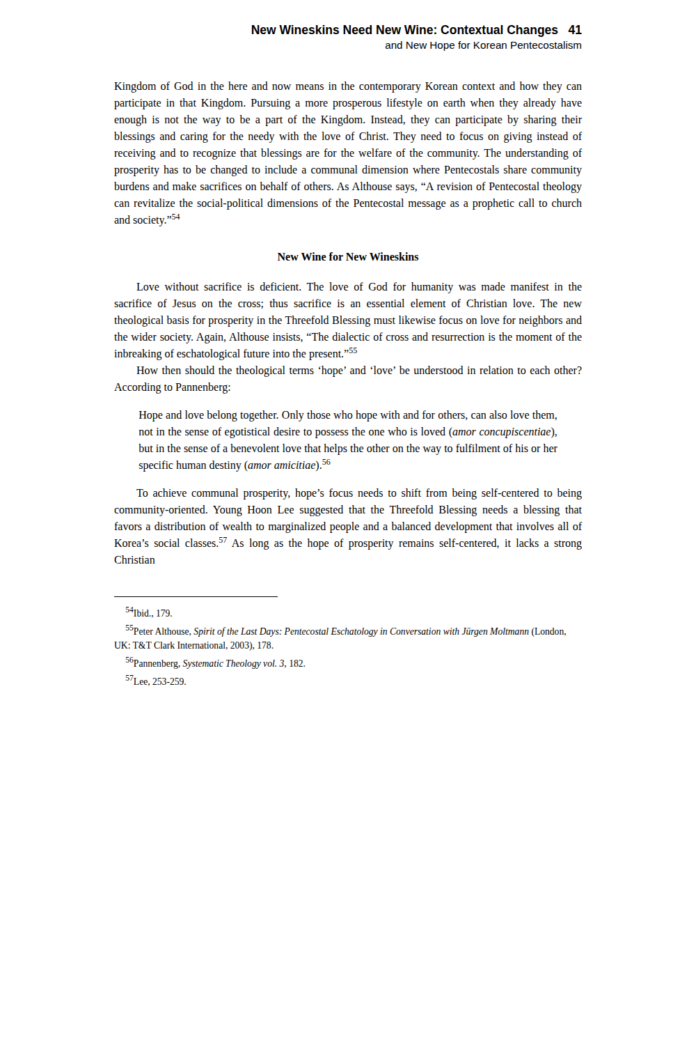New Wineskins Need New Wine: Contextual Changes 41
and New Hope for Korean Pentecostalism
Kingdom of God in the here and now means in the contemporary Korean context and how they can participate in that Kingdom. Pursuing a more prosperous lifestyle on earth when they already have enough is not the way to be a part of the Kingdom. Instead, they can participate by sharing their blessings and caring for the needy with the love of Christ. They need to focus on giving instead of receiving and to recognize that blessings are for the welfare of the community. The understanding of prosperity has to be changed to include a communal dimension where Pentecostals share community burdens and make sacrifices on behalf of others. As Althouse says, “A revision of Pentecostal theology can revitalize the social-political dimensions of the Pentecostal message as a prophetic call to church and society.”54
New Wine for New Wineskins
Love without sacrifice is deficient. The love of God for humanity was made manifest in the sacrifice of Jesus on the cross; thus sacrifice is an essential element of Christian love. The new theological basis for prosperity in the Threefold Blessing must likewise focus on love for neighbors and the wider society. Again, Althouse insists, “The dialectic of cross and resurrection is the moment of the inbreaking of eschatological future into the present.”55
How then should the theological terms ‘hope’ and ‘love’ be understood in relation to each other? According to Pannenberg:
Hope and love belong together. Only those who hope with and for others, can also love them, not in the sense of egotistical desire to possess the one who is loved (amor concupiscentiae), but in the sense of a benevolent love that helps the other on the way to fulfilment of his or her specific human destiny (amor amicitiae).56
To achieve communal prosperity, hope’s focus needs to shift from being self-centered to being community-oriented. Young Hoon Lee suggested that the Threefold Blessing needs a blessing that favors a distribution of wealth to marginalized people and a balanced development that involves all of Korea’s social classes.57 As long as the hope of prosperity remains self-centered, it lacks a strong Christian
54 Ibid., 179.
55 Peter Althouse, Spirit of the Last Days: Pentecostal Eschatology in Conversation with Jürgen Moltmann (London, UK: T&T Clark International, 2003), 178.
56 Pannenberg, Systematic Theology vol. 3, 182.
57 Lee, 253-259.